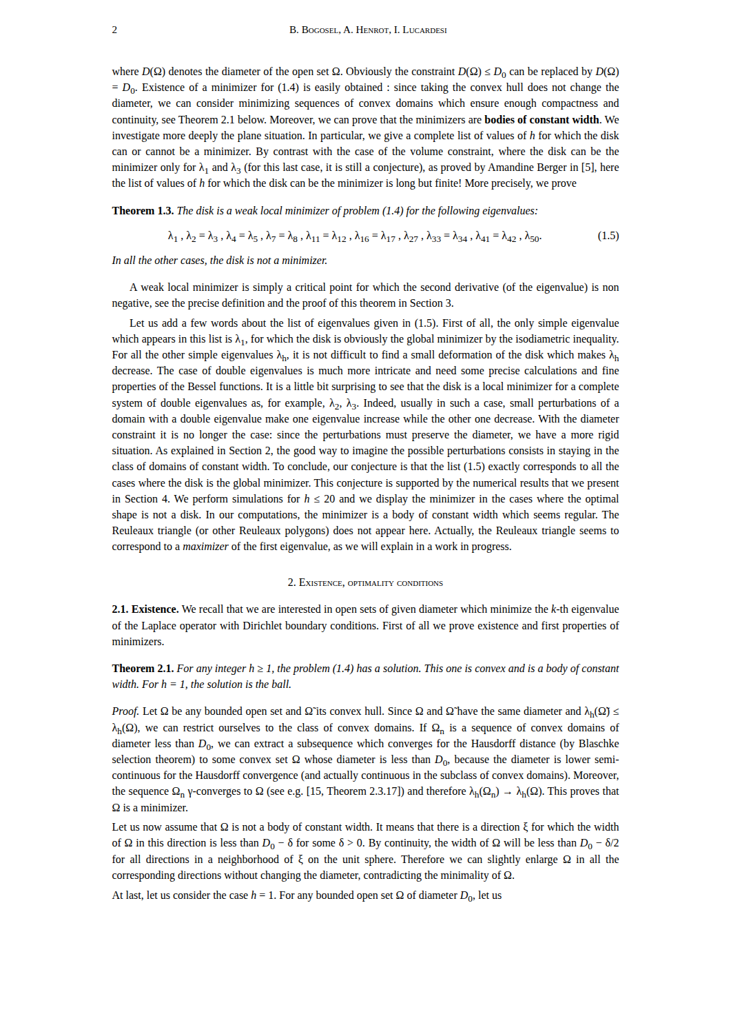2 B. Bogosel, A. Henrot, I. Lucardesi
where D(Ω) denotes the diameter of the open set Ω. Obviously the constraint D(Ω) ≤ D0 can be replaced by D(Ω) = D0. Existence of a minimizer for (1.4) is easily obtained : since taking the convex hull does not change the diameter, we can consider minimizing sequences of convex domains which ensure enough compactness and continuity, see Theorem 2.1 below. Moreover, we can prove that the minimizers are bodies of constant width. We investigate more deeply the plane situation. In particular, we give a complete list of values of h for which the disk can or cannot be a minimizer. By contrast with the case of the volume constraint, where the disk can be the minimizer only for λ1 and λ3 (for this last case, it is still a conjecture), as proved by Amandine Berger in [5], here the list of values of h for which the disk can be the minimizer is long but finite! More precisely, we prove
Theorem 1.3. The disk is a weak local minimizer of problem (1.4) for the following eigenvalues:
(1.5) λ1 , λ2 = λ3 , λ4 = λ5 , λ7 = λ8 , λ11 = λ12 , λ16 = λ17 , λ27 , λ33 = λ34 , λ41 = λ42 , λ50.
In all the other cases, the disk is not a minimizer.
A weak local minimizer is simply a critical point for which the second derivative (of the eigenvalue) is non negative, see the precise definition and the proof of this theorem in Section 3.
Let us add a few words about the list of eigenvalues given in (1.5). First of all, the only simple eigenvalue which appears in this list is λ1, for which the disk is obviously the global minimizer by the isodiametric inequality. For all the other simple eigenvalues λh, it is not difficult to find a small deformation of the disk which makes λh decrease. The case of double eigenvalues is much more intricate and need some precise calculations and fine properties of the Bessel functions. It is a little bit surprising to see that the disk is a local minimizer for a complete system of double eigenvalues as, for example, λ2, λ3. Indeed, usually in such a case, small perturbations of a domain with a double eigenvalue make one eigenvalue increase while the other one decrease. With the diameter constraint it is no longer the case: since the perturbations must preserve the diameter, we have a more rigid situation. As explained in Section 2, the good way to imagine the possible perturbations consists in staying in the class of domains of constant width. To conclude, our conjecture is that the list (1.5) exactly corresponds to all the cases where the disk is the global minimizer. This conjecture is supported by the numerical results that we present in Section 4. We perform simulations for h ≤ 20 and we display the minimizer in the cases where the optimal shape is not a disk. In our computations, the minimizer is a body of constant width which seems regular. The Reuleaux triangle (or other Reuleaux polygons) does not appear here. Actually, the Reuleaux triangle seems to correspond to a maximizer of the first eigenvalue, as we will explain in a work in progress.
2. Existence, optimality conditions
2.1. Existence.
We recall that we are interested in open sets of given diameter which minimize the k-th eigenvalue of the Laplace operator with Dirichlet boundary conditions. First of all we prove existence and first properties of minimizers.
Theorem 2.1. For any integer h ≥ 1, the problem (1.4) has a solution. This one is convex and is a body of constant width. For h = 1, the solution is the ball.
Proof. Let Ω be any bounded open set and Ω̃ its convex hull. Since Ω and Ω̃ have the same diameter and λh(Ω̃) ≤ λh(Ω), we can restrict ourselves to the class of convex domains. If Ωn is a sequence of convex domains of diameter less than D0, we can extract a subsequence which converges for the Hausdorff distance (by Blaschke selection theorem) to some convex set Ω whose diameter is less than D0, because the diameter is lower semi-continuous for the Hausdorff convergence (and actually continuous in the subclass of convex domains). Moreover, the sequence Ωn γ-converges to Ω (see e.g. [15, Theorem 2.3.17]) and therefore λh(Ωn) → λh(Ω). This proves that Ω is a minimizer.
Let us now assume that Ω is not a body of constant width. It means that there is a direction ξ for which the width of Ω in this direction is less than D0 − δ for some δ > 0. By continuity, the width of Ω will be less than D0 − δ/2 for all directions in a neighborhood of ξ on the unit sphere. Therefore we can slightly enlarge Ω in all the corresponding directions without changing the diameter, contradicting the minimality of Ω.
At last, let us consider the case h = 1. For any bounded open set Ω of diameter D0, let us